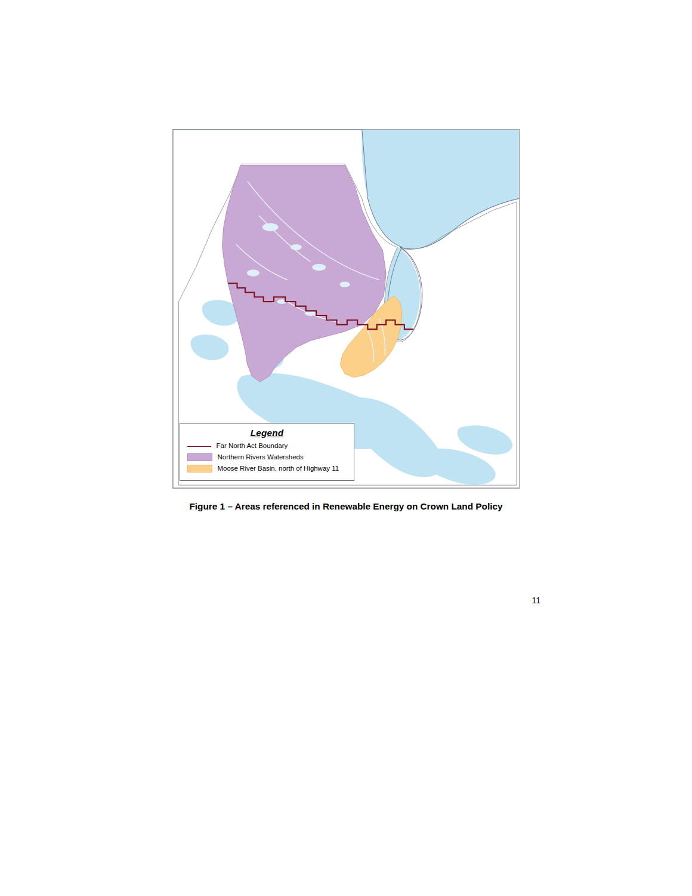Legend
Far North Act Boundary
Northern Rivers Watersheds
Moose River Basin, north of Highway 11
Figure 1 – Areas referenced in Renewable Energy on Crown Land Policy
11